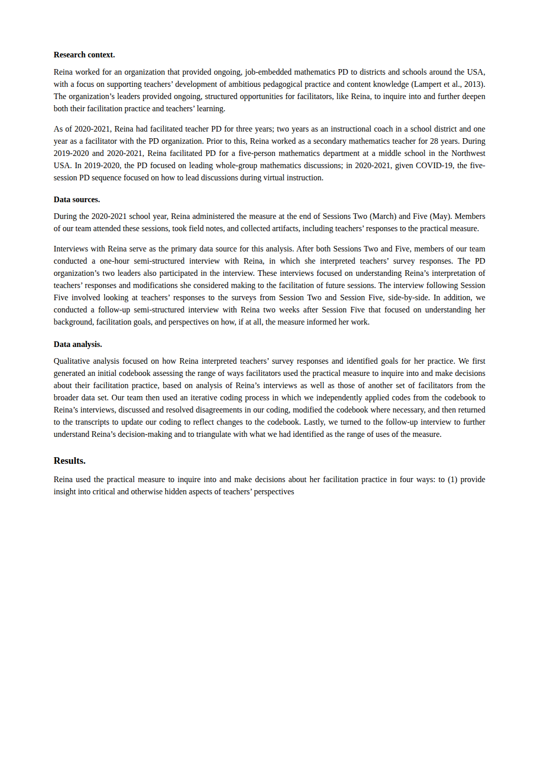Research context.
Reina worked for an organization that provided ongoing, job-embedded mathematics PD to districts and schools around the USA, with a focus on supporting teachers’ development of ambitious pedagogical practice and content knowledge (Lampert et al., 2013). The organization’s leaders provided ongoing, structured opportunities for facilitators, like Reina, to inquire into and further deepen both their facilitation practice and teachers’ learning.
As of 2020-2021, Reina had facilitated teacher PD for three years; two years as an instructional coach in a school district and one year as a facilitator with the PD organization. Prior to this, Reina worked as a secondary mathematics teacher for 28 years. During 2019-2020 and 2020-2021, Reina facilitated PD for a five-person mathematics department at a middle school in the Northwest USA. In 2019-2020, the PD focused on leading whole-group mathematics discussions; in 2020-2021, given COVID-19, the five-session PD sequence focused on how to lead discussions during virtual instruction.
Data sources.
During the 2020-2021 school year, Reina administered the measure at the end of Sessions Two (March) and Five (May). Members of our team attended these sessions, took field notes, and collected artifacts, including teachers’ responses to the practical measure.
Interviews with Reina serve as the primary data source for this analysis. After both Sessions Two and Five, members of our team conducted a one-hour semi-structured interview with Reina, in which she interpreted teachers’ survey responses. The PD organization’s two leaders also participated in the interview. These interviews focused on understanding Reina’s interpretation of teachers’ responses and modifications she considered making to the facilitation of future sessions. The interview following Session Five involved looking at teachers’ responses to the surveys from Session Two and Session Five, side-by-side. In addition, we conducted a follow-up semi-structured interview with Reina two weeks after Session Five that focused on understanding her background, facilitation goals, and perspectives on how, if at all, the measure informed her work.
Data analysis.
Qualitative analysis focused on how Reina interpreted teachers’ survey responses and identified goals for her practice. We first generated an initial codebook assessing the range of ways facilitators used the practical measure to inquire into and make decisions about their facilitation practice, based on analysis of Reina’s interviews as well as those of another set of facilitators from the broader data set. Our team then used an iterative coding process in which we independently applied codes from the codebook to Reina’s interviews, discussed and resolved disagreements in our coding, modified the codebook where necessary, and then returned to the transcripts to update our coding to reflect changes to the codebook. Lastly, we turned to the follow-up interview to further understand Reina’s decision-making and to triangulate with what we had identified as the range of uses of the measure.
Results.
Reina used the practical measure to inquire into and make decisions about her facilitation practice in four ways: to (1) provide insight into critical and otherwise hidden aspects of teachers’ perspectives